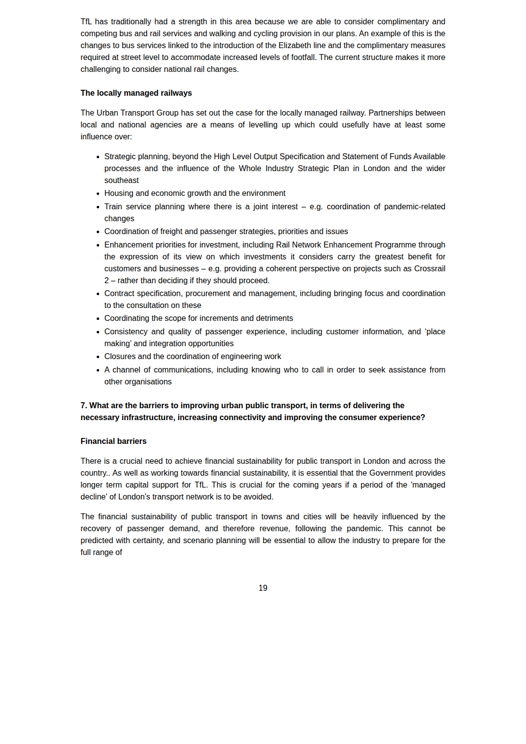TfL has traditionally had a strength in this area because we are able to consider complimentary and competing bus and rail services and walking and cycling provision in our plans. An example of this is the changes to bus services linked to the introduction of the Elizabeth line and the complimentary measures required at street level to accommodate increased levels of footfall. The current structure makes it more challenging to consider national rail changes.
The locally managed railways
The Urban Transport Group has set out the case for the locally managed railway. Partnerships between local and national agencies are a means of levelling up which could usefully have at least some influence over:
Strategic planning, beyond the High Level Output Specification and Statement of Funds Available processes and the influence of the Whole Industry Strategic Plan in London and the wider southeast
Housing and economic growth and the environment
Train service planning where there is a joint interest – e.g. coordination of pandemic-related changes
Coordination of freight and passenger strategies, priorities and issues
Enhancement priorities for investment, including Rail Network Enhancement Programme through the expression of its view on which investments it considers carry the greatest benefit for customers and businesses – e.g. providing a coherent perspective on projects such as Crossrail 2 – rather than deciding if they should proceed.
Contract specification, procurement and management, including bringing focus and coordination to the consultation on these
Coordinating the scope for increments and detriments
Consistency and quality of passenger experience, including customer information, and ‘place making’ and integration opportunities
Closures and the coordination of engineering work
A channel of communications, including knowing who to call in order to seek assistance from other organisations
7. What are the barriers to improving urban public transport, in terms of delivering the necessary infrastructure, increasing connectivity and improving the consumer experience?
Financial barriers
There is a crucial need to achieve financial sustainability for public transport in London and across the country.. As well as working towards financial sustainability, it is essential that the Government provides longer term capital support for TfL. This is crucial for the coming years if a period of the 'managed decline' of London's transport network is to be avoided.
The financial sustainability of public transport in towns and cities will be heavily influenced by the recovery of passenger demand, and therefore revenue, following the pandemic. This cannot be predicted with certainty, and scenario planning will be essential to allow the industry to prepare for the full range of
19